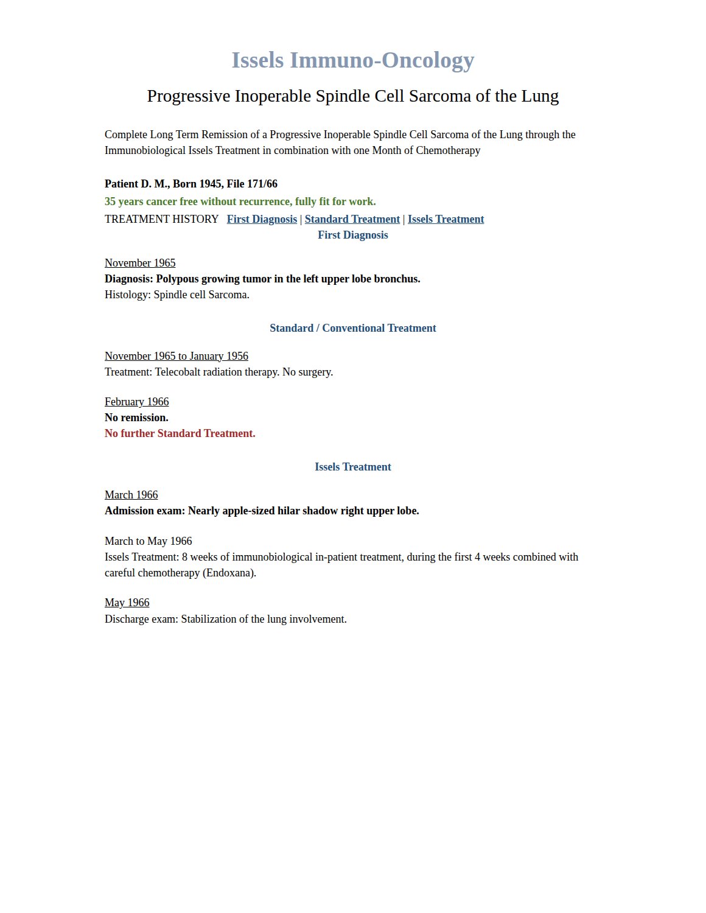Issels Immuno-Oncology
Progressive Inoperable Spindle Cell Sarcoma of the Lung
Complete Long Term Remission of a Progressive Inoperable Spindle Cell Sarcoma of the Lung through the Immunobiological Issels Treatment in combination with one Month of Chemotherapy
Patient D. M., Born 1945, File 171/66
35 years cancer free without recurrence, fully fit for work.
TREATMENT HISTORY First Diagnosis | Standard Treatment | Issels Treatment
First Diagnosis
November 1965
Diagnosis: Polypous growing tumor in the left upper lobe bronchus.
Histology: Spindle cell Sarcoma.
Standard / Conventional Treatment
November 1965 to January 1956
Treatment: Telecobalt radiation therapy. No surgery.
February 1966
No remission.
No further Standard Treatment.
Issels Treatment
March 1966
Admission exam: Nearly apple-sized hilar shadow right upper lobe.
March to May 1966
Issels Treatment: 8 weeks of immunobiological in-patient treatment, during the first 4 weeks combined with careful chemotherapy (Endoxana).
May 1966
Discharge exam: Stabilization of the lung involvement.